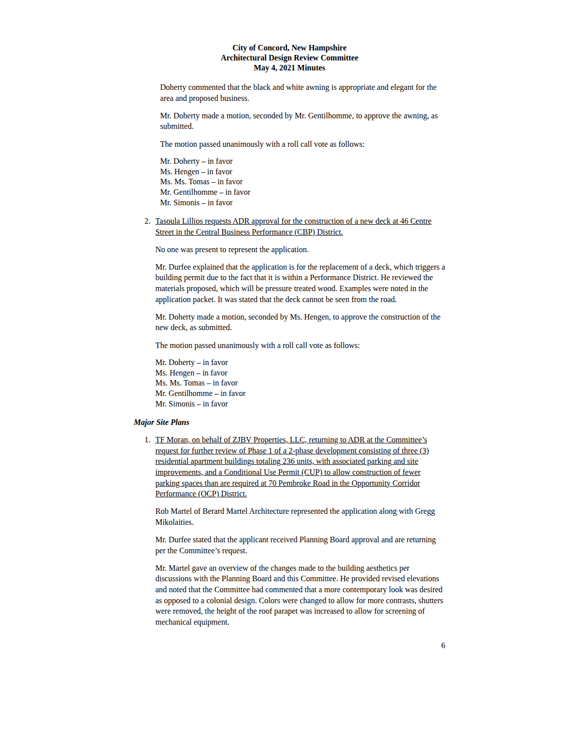City of Concord, New Hampshire
Architectural Design Review Committee
May 4, 2021 Minutes
Doherty commented that the black and white awning is appropriate and elegant for the area and proposed business.
Mr. Doherty made a motion, seconded by Mr. Gentilhomme, to approve the awning, as submitted.
The motion passed unanimously with a roll call vote as follows:
Mr. Doherty – in favor
Ms. Hengen – in favor
Ms. Ms. Tomas – in favor
Mr. Gentilhomme – in favor
Mr. Simonis – in favor
2.
Tasoula Lillios requests ADR approval for the construction of a new deck at 46 Centre Street in the Central Business Performance (CBP) District.
No one was present to represent the application.
Mr. Durfee explained that the application is for the replacement of a deck, which triggers a building permit due to the fact that it is within a Performance District. He reviewed the materials proposed, which will be pressure treated wood. Examples were noted in the application packet. It was stated that the deck cannot be seen from the road.
Mr. Doherty made a motion, seconded by Ms. Hengen, to approve the construction of the new deck, as submitted.
The motion passed unanimously with a roll call vote as follows:
Mr. Doherty – in favor
Ms. Hengen – in favor
Ms. Ms. Tomas – in favor
Mr. Gentilhomme – in favor
Mr. Simonis – in favor
Major Site Plans
1.
TF Moran, on behalf of ZJBV Properties, LLC, returning to ADR at the Committee’s request for further review of Phase 1 of a 2-phase development consisting of three (3) residential apartment buildings totaling 236 units, with associated parking and site improvements, and a Conditional Use Permit (CUP) to allow construction of fewer parking spaces than are required at 70 Pembroke Road in the Opportunity Corridor Performance (OCP) District.
Rob Martel of Berard Martel Architecture represented the application along with Gregg Mikolaities.
Mr. Durfee stated that the applicant received Planning Board approval and are returning per the Committee’s request.
Mr. Martel gave an overview of the changes made to the building aesthetics per discussions with the Planning Board and this Committee. He provided revised elevations and noted that the Committee had commented that a more contemporary look was desired as opposed to a colonial design. Colors were changed to allow for more contrasts, shutters were removed, the height of the roof parapet was increased to allow for screening of mechanical equipment.
6